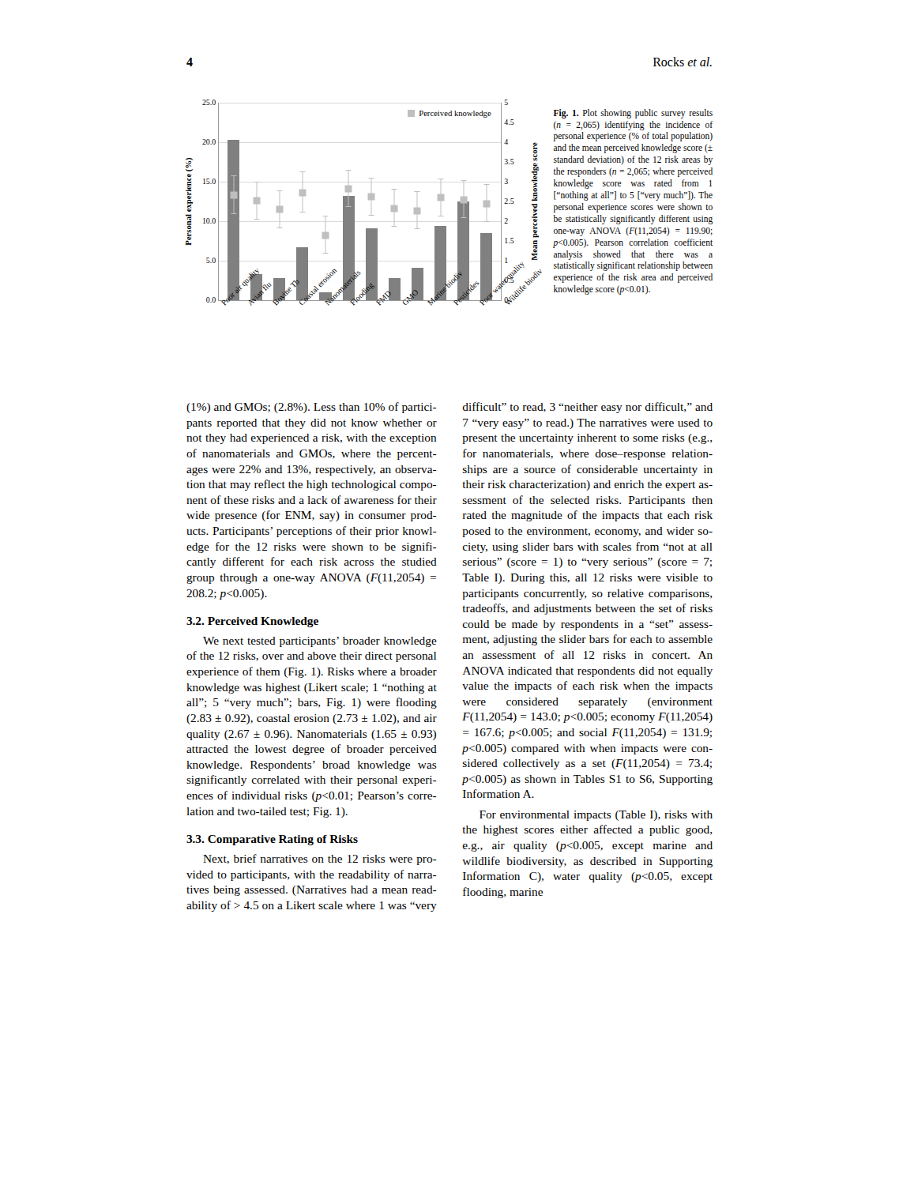4 Rocks et al.
Perceived knowledge
25.0
20.0
15.0
10.0
5.0
0.0
5
4.5
4
3.5
3
2.5
2
1.5
1
0.5
0
Personal experience (%)
Mean perceived knowledge score
Poor air quality
Avian flu
Bovine Tb
Coastal erosion
Nanomaterials
Flooding
FMD
GMO
Marine biodiv
Pesticides
Poor water quality
Wildlife biodiv
Fig. 1. Plot showing public survey results (n = 2,065) identifying the incidence of personal experience (% of total population) and the mean perceived knowledge score (± standard deviation) of the 12 risk areas by the responders (n = 2,065; where perceived knowledge score was rated from 1 [“nothing at all”] to 5 [“very much”]). The personal experience scores were shown to be statistically significantly different using one-way ANOVA (F(11,2054) = 119.90; p<0.005). Pearson correlation coefficient analysis showed that there was a statistically significant relationship between experience of the risk area and perceived knowledge score (p<0.01).
(1%) and GMOs; (2.8%). Less than 10% of participants reported that they did not know whether or not they had experienced a risk, with the exception of nanomaterials and GMOs, where the percentages were 22% and 13%, respectively, an observation that may reflect the high technological component of these risks and a lack of awareness for their wide presence (for ENM, say) in consumer products. Participants’ perceptions of their prior knowledge for the 12 risks were shown to be significantly different for each risk across the studied group through a one-way ANOVA (F(11,2054) = 208.2; p<0.005).
3.2. Perceived Knowledge
We next tested participants’ broader knowledge of the 12 risks, over and above their direct personal experience of them (Fig. 1). Risks where a broader knowledge was highest (Likert scale; 1 “nothing at all”; 5 “very much”; bars, Fig. 1) were flooding (2.83 ± 0.92), coastal erosion (2.73 ± 1.02), and air quality (2.67 ± 0.96). Nanomaterials (1.65 ± 0.93) attracted the lowest degree of broader perceived knowledge. Respondents’ broad knowledge was significantly correlated with their personal experiences of individual risks (p<0.01; Pearson’s correlation and two-tailed test; Fig. 1).
3.3. Comparative Rating of Risks
Next, brief narratives on the 12 risks were provided to participants, with the readability of narratives being assessed. (Narratives had a mean readability of > 4.5 on a Likert scale where 1 was “very difficult” to read, 3 “neither easy nor difficult,” and 7 “very easy” to read.) The narratives were used to present the uncertainty inherent to some risks (e.g., for nanomaterials, where dose–response relationships are a source of considerable uncertainty in their risk characterization) and enrich the expert assessment of the selected risks. Participants then rated the magnitude of the impacts that each risk posed to the environment, economy, and wider society, using slider bars with scales from “not at all serious” (score = 1) to “very serious” (score = 7; Table I). During this, all 12 risks were visible to participants concurrently, so relative comparisons, tradeoffs, and adjustments between the set of risks could be made by respondents in a “set” assessment, adjusting the slider bars for each to assemble an assessment of all 12 risks in concert. An ANOVA indicated that respondents did not equally value the impacts of each risk when the impacts were considered separately (environment F(11,2054) = 143.0; p<0.005; economy F(11,2054) = 167.6; p<0.005; and social F(11,2054) = 131.9; p<0.005) compared with when impacts were considered collectively as a set (F(11,2054) = 73.4; p<0.005) as shown in Tables S1 to S6, Supporting Information A.
For environmental impacts (Table I), risks with the highest scores either affected a public good, e.g., air quality (p<0.005, except marine and wildlife biodiversity, as described in Supporting Information C), water quality (p<0.05, except flooding, marine